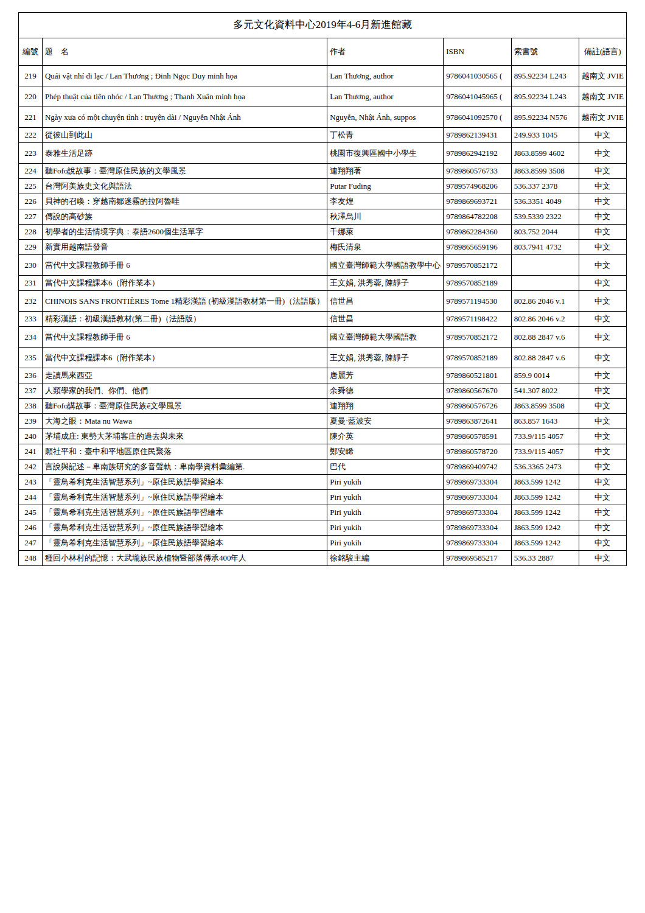多元文化資料中心2019年4-6月新進館藏
| 編號 | 題 名 | 作者 | ISBN | 索書號 | 備註(語言) |
| --- | --- | --- | --- | --- | --- |
| 219 | Quái vật nhí đi lạc / Lan Thương ; Đinh Ngọc Duy minh họa | Lan Thương, author | 9786041030565 ( | 895.92234 L243 | 越南文 JVIE |
| 220 | Phép thuật của tiên nhóc / Lan Thương ; Thanh Xuân minh họa | Lan Thương, author | 9786041045965 ( | 895.92234 L243 | 越南文 JVIE |
| 221 | Ngày xưa có một chuyện tình : truyện dài / Nguyễn Nhật Ánh | Nguyễn, Nhật Ánh, suppos | 9786041092570 ( | 895.92234 N576 | 越南文 JVIE |
| 222 | 從彼山到此山 | 丁松青 | 9789862139431 | 249.933 1045 | 中文 |
| 223 | 泰雅生活足跡 | 桃園市復興區國中小學生 | 9789862942192 | J863.8599 4602 | 中文 |
| 224 | 聽Fofo說故事：臺灣原住民族的文學風景 | 連翔翔著 | 9789860576733 | J863.8599 3508 | 中文 |
| 225 | 台灣阿美族史文化與語法 | Putar Fuding | 9789574968206 | 536.337 2378 | 中文 |
| 226 | 貝神的召喚：穿越南鄒迷霧的拉阿魯哇 | 李友煌 | 9789869693721 | 536.3351 4049 | 中文 |
| 227 | 傳說的高砂族 | 秋澤烏川 | 9789864782208 | 539.5339 2322 | 中文 |
| 228 | 初學者的生活情境字典：泰語2600個生活單字 | 千娜萊 | 9789862284360 | 803.752 2044 | 中文 |
| 229 | 新實用越南語發音 | 梅氏清泉 | 9789865659196 | 803.7941 4732 | 中文 |
| 230 | 當代中文課程教師手冊 6 | 國立臺灣師範大學國語教學中心 | 9789570852172 | | 中文 |
| 231 | 當代中文課程課本6（附作業本） | 王文娟, 洪秀蓉, 陳靜子 | 9789570852189 | | 中文 |
| 232 | CHINOIS SANS FRONTIÈRES Tome 1精彩漢語 (初級漢語教材第一冊)（法語版） | 信世昌 | 9789571194530 | 802.86 2046 v.1 | 中文 |
| 233 | 精彩漢語：初級漢語教材(第二冊)（法語版） | 信世昌 | 9789571198422 | 802.86 2046 v.2 | 中文 |
| 234 | 當代中文課程教師手冊 6 | 國立臺灣師範大學國語教 | 9789570852172 | 802.88 2847 v.6 | 中文 |
| 235 | 當代中文課程課本6（附作業本） | 王文娟, 洪秀蓉, 陳靜子 | 9789570852189 | 802.88 2847 v.6 | 中文 |
| 236 | 走讀馬來西亞 | 唐麗芳 | 9789860521801 | 859.9 0014 | 中文 |
| 237 | 人類學家的我們、你們、他們 | 余舜德 | 9789860567670 | 541.307 8022 | 中文 |
| 238 | 聽Fofo講故事：臺灣原住民族ê文學風景 | 連翔翔 | 9789860576726 | J863.8599 3508 | 中文 |
| 239 | 大海之眼：Mata nu Wawa | 夏曼‧藍波安 | 9789863872641 | 863.857 1643 | 中文 |
| 240 | 茅埔成庄: 東勢大茅埔客庄的過去與未來 | 陳介英 | 9789860578591 | 733.9/115 4057 | 中文 |
| 241 | 願社平和：臺中和平地區原住民聚落 | 鄭安睎 | 9789860578720 | 733.9/115 4057 | 中文 |
| 242 | 言說與記述－卑南族研究的多音聲軌：卑南學資料彙編第. | 巴代 | 9789869409742 | 536.3365 2473 | 中文 |
| 243 | 「靈鳥希利克生活智慧系列」~原住民族語學習繪本 | Piri yukih | 9789869733304 | J863.599 1242 | 中文 |
| 244 | 「靈鳥希利克生活智慧系列」~原住民族語學習繪本 | Piri yukih | 9789869733304 | J863.599 1242 | 中文 |
| 245 | 「靈鳥希利克生活智慧系列」~原住民族語學習繪本 | Piri yukih | 9789869733304 | J863.599 1242 | 中文 |
| 246 | 「靈鳥希利克生活智慧系列」~原住民族語學習繪本 | Piri yukih | 9789869733304 | J863.599 1242 | 中文 |
| 247 | 「靈鳥希利克生活智慧系列」~原住民族語學習繪本 | Piri yukih | 9789869733304 | J863.599 1242 | 中文 |
| 248 | 種回小林村的記憶：大武壠族民族植物暨部落傳承400年人 | 徐銘駿主編 | 9789869585217 | 536.33 2887 | 中文 |